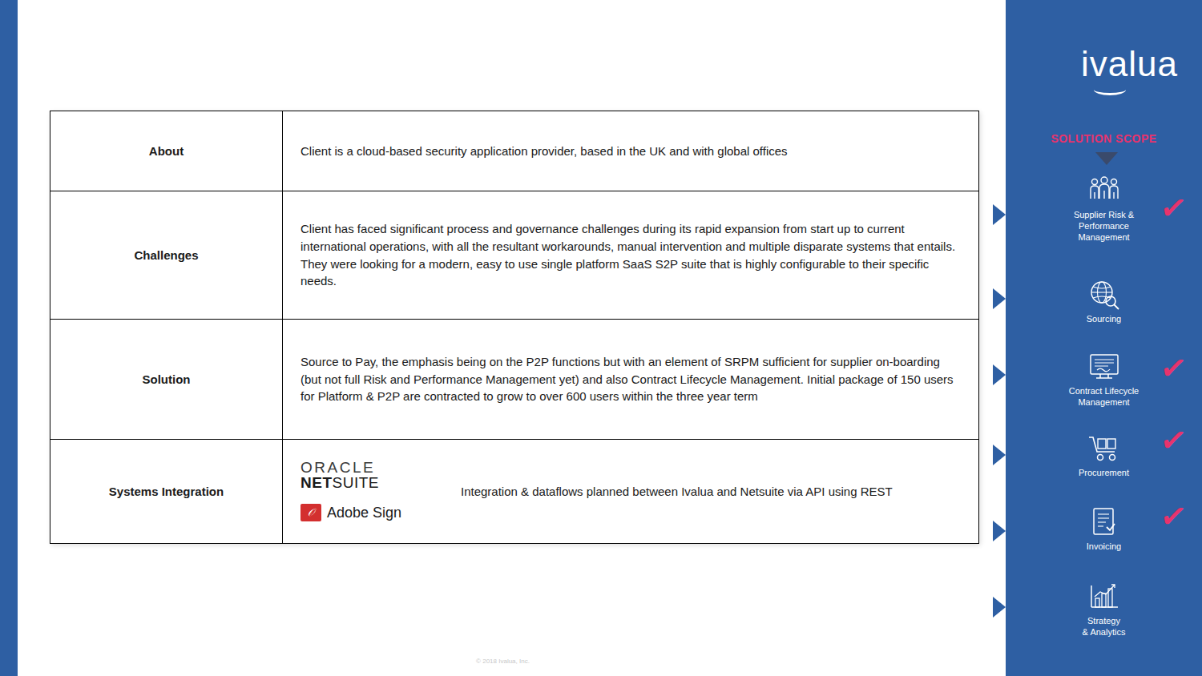ivalua
SOLUTION SCOPE
Supplier Risk &
Performance
Management
Sourcing
Contract Lifecycle
Management
Procurement
Invoicing
Strategy
& Analytics
✓
✓
✓
✓
| About | Client is a cloud-based security application provider, based in the UK and with global offices |
| Challenges | Client has faced significant process and governance challenges during its rapid expansion from start up to current international operations, with all the resultant workarounds, manual intervention and multiple disparate systems that entails. They were looking for a modern, easy to use single platform SaaS S2P suite that is highly configurable to their specific needs. |
| Solution | Source to Pay, the emphasis being on the P2P functions but with an element of SRPM sufficient for supplier on-boarding (but not full Risk and Performance Management yet) and also Contract Lifecycle Management. Initial package of 150 users for Platform & P2P are contracted to grow to over 600 users within the three year term |
| Systems Integration | ORACLE NET SUITE 𝒪 Adobe Sign Integration & dataflows planned between Ivalua and Netsuite via API using REST |
© 2018 Ivalua, Inc.